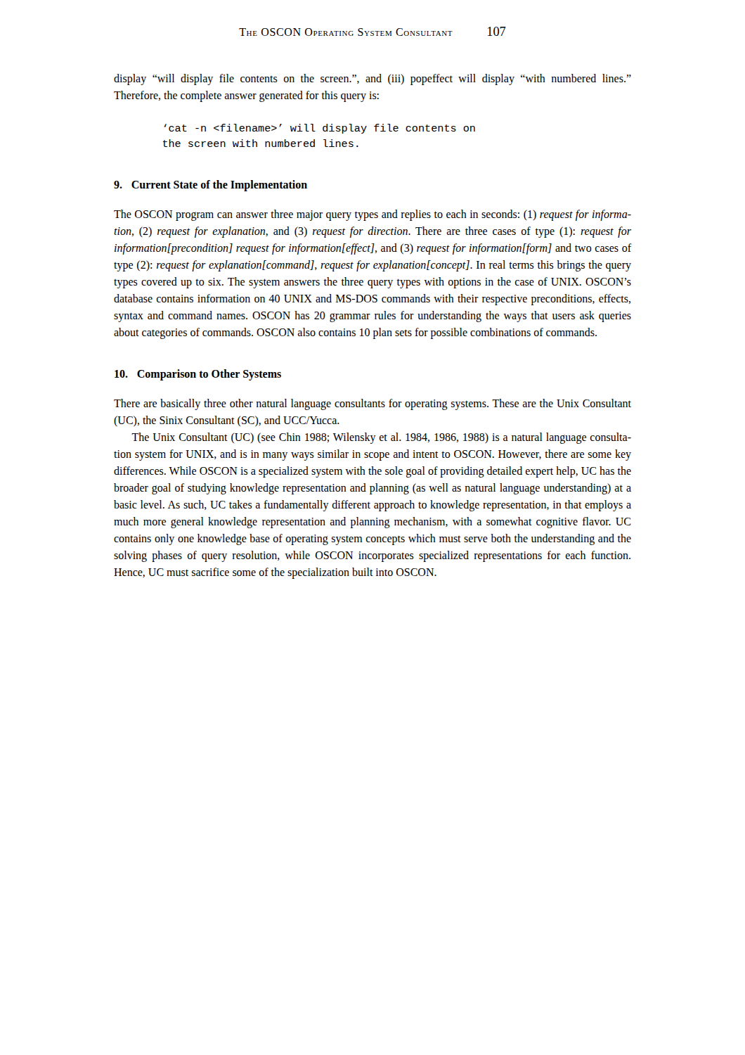The OSCON Operating System Consultant 107
display “will display file contents on the screen.”, and (iii) popeffect will display “with numbered lines.” Therefore, the complete answer generated for this query is:
‘cat -n <filename>’ will display file contents on
the screen with numbered lines.
9. Current State of the Implementation
The OSCON program can answer three major query types and replies to each in seconds: (1) request for information, (2) request for explanation, and (3) request for direction. There are three cases of type (1): request for information[precondition] request for information[effect], and (3) request for information[form] and two cases of type (2): request for explanation[command], request for explanation[concept]. In real terms this brings the query types covered up to six. The system answers the three query types with options in the case of UNIX. OSCON’s database contains information on 40 UNIX and MS-DOS commands with their respective preconditions, effects, syntax and command names. OSCON has 20 grammar rules for understanding the ways that users ask queries about categories of commands. OSCON also contains 10 plan sets for possible combinations of commands.
10. Comparison to Other Systems
There are basically three other natural language consultants for operating systems. These are the Unix Consultant (UC), the Sinix Consultant (SC), and UCC/Yucca.
The Unix Consultant (UC) (see Chin 1988; Wilensky et al. 1984, 1986, 1988) is a natural language consultation system for UNIX, and is in many ways similar in scope and intent to OSCON. However, there are some key differences. While OSCON is a specialized system with the sole goal of providing detailed expert help, UC has the broader goal of studying knowledge representation and planning (as well as natural language understanding) at a basic level. As such, UC takes a fundamentally different approach to knowledge representation, in that employs a much more general knowledge representation and planning mechanism, with a somewhat cognitive flavor. UC contains only one knowledge base of operating system concepts which must serve both the understanding and the solving phases of query resolution, while OSCON incorporates specialized representations for each function. Hence, UC must sacrifice some of the specialization built into OSCON.